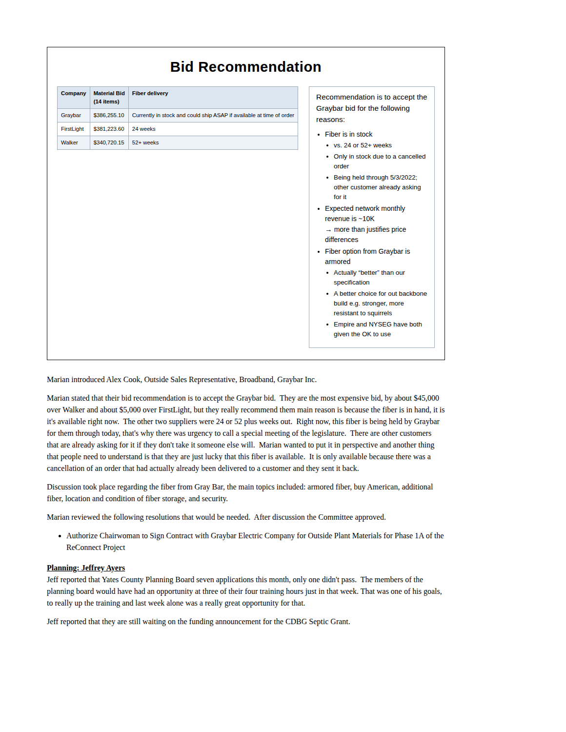Bid Recommendation
| Company | Material Bid (14 items) | Fiber delivery |
| --- | --- | --- |
| Graybar | $386,255.10 | Currently in stock and could ship ASAP if available at time of order |
| FirstLight | $381,223.60 | 24 weeks |
| Walker | $340,720.15 | 52+ weeks |
Recommendation is to accept the Graybar bid for the following reasons:
Fiber is in stock
vs. 24 or 52+ weeks
Only in stock due to a cancelled order
Being held through 5/3/2022; other customer already asking for it
Expected network monthly revenue is ~10K
→ more than justifies price differences
Fiber option from Graybar is armored
Actually “better” than our specification
A better choice for out backbone build e.g. stronger, more resistant to squirrels
Empire and NYSEG have both given the OK to use
Marian introduced Alex Cook, Outside Sales Representative, Broadband, Graybar Inc.
Marian stated that their bid recommendation is to accept the Graybar bid. They are the most expensive bid, by about $45,000 over Walker and about $5,000 over FirstLight, but they really recommend them main reason is because the fiber is in hand, it is it's available right now. The other two suppliers were 24 or 52 plus weeks out. Right now, this fiber is being held by Graybar for them through today, that's why there was urgency to call a special meeting of the legislature. There are other customers that are already asking for it if they don't take it someone else will. Marian wanted to put it in perspective and another thing that people need to understand is that they are just lucky that this fiber is available. It is only available because there was a cancellation of an order that had actually already been delivered to a customer and they sent it back.
Discussion took place regarding the fiber from Gray Bar, the main topics included: armored fiber, buy American, additional fiber, location and condition of fiber storage, and security.
Marian reviewed the following resolutions that would be needed. After discussion the Committee approved.
Authorize Chairwoman to Sign Contract with Graybar Electric Company for Outside Plant Materials for Phase 1A of the ReConnect Project
Planning: Jeffrey Ayers
Jeff reported that Yates County Planning Board seven applications this month, only one didn't pass. The members of the planning board would have had an opportunity at three of their four training hours just in that week. That was one of his goals, to really up the training and last week alone was a really great opportunity for that.
Jeff reported that they are still waiting on the funding announcement for the CDBG Septic Grant.